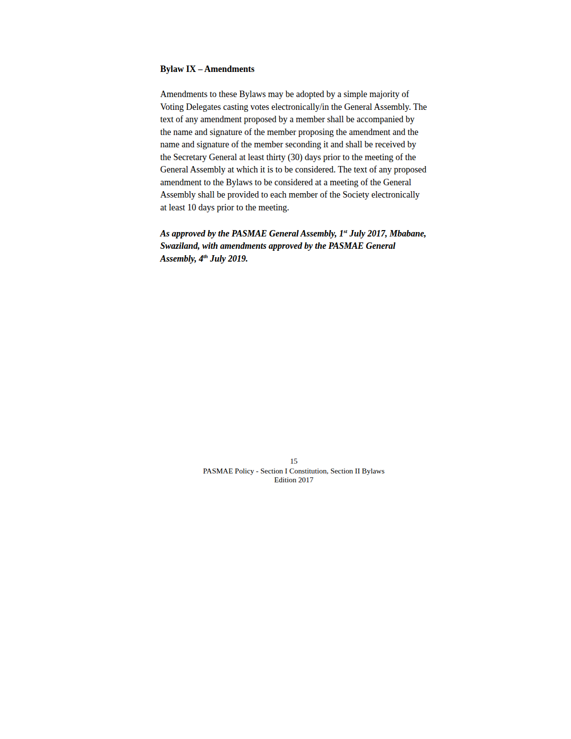Bylaw IX – Amendments
Amendments to these Bylaws may be adopted by a simple majority of Voting Delegates casting votes electronically/in the General Assembly. The text of any amendment proposed by a member shall be accompanied by the name and signature of the member proposing the amendment and the name and signature of the member seconding it and shall be received by the Secretary General at least thirty (30) days prior to the meeting of the General Assembly at which it is to be considered. The text of any proposed amendment to the Bylaws to be considered at a meeting of the General Assembly shall be provided to each member of the Society electronically at least 10 days prior to the meeting.
As approved by the PASMAE General Assembly, 1st July 2017, Mbabane, Swaziland, with amendments approved by the PASMAE General Assembly, 4th July 2019.
15 PASMAE Policy - Section I Constitution, Section II Bylaws
Edition 2017